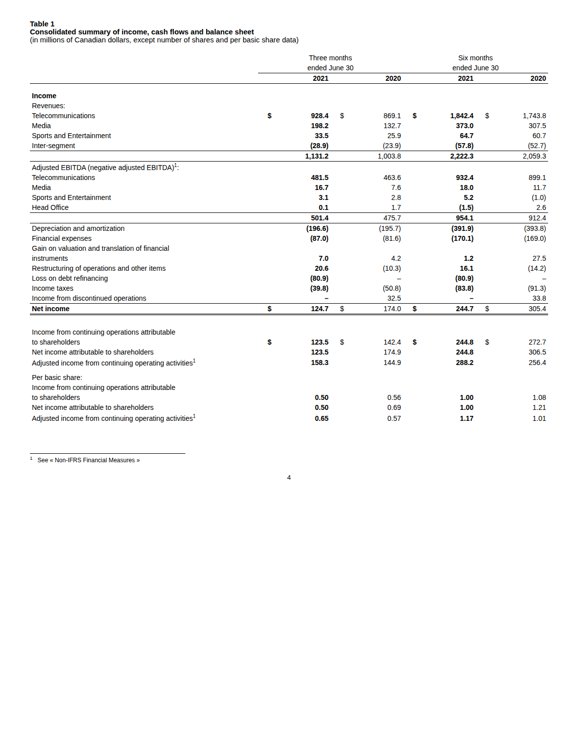Table 1
Consolidated summary of income, cash flows and balance sheet
(in millions of Canadian dollars, except number of shares and per basic share data)
| | Three months | Six months |
| | ended June 30 | ended June 30 |
| | | 2021 | | 2020 | | 2021 | | 2020 |
| Income | |
| Revenues: | |
| Telecommunications | $ | 928.4 | $ | 869.1 | $ | 1,842.4 | $ | 1,743.8 |
| Media | | 198.2 | | 132.7 | | 373.0 | | 307.5 |
| Sports and Entertainment | | 33.5 | | 25.9 | | 64.7 | | 60.7 |
| Inter-segment | | (28.9) | | (23.9) | | (57.8) | | (52.7) |
| | | 1,131.2 | | 1,003.8 | | 2,222.3 | | 2,059.3 |
| Adjusted EBITDA (negative adjusted EBITDA) 1 : | |
| Telecommunications | | 481.5 | | 463.6 | | 932.4 | | 899.1 |
| Media | | 16.7 | | 7.6 | | 18.0 | | 11.7 |
| Sports and Entertainment | | 3.1 | | 2.8 | | 5.2 | | (1.0) |
| Head Office | | 0.1 | | 1.7 | | (1.5) | | 2.6 |
| | | 501.4 | | 475.7 | | 954.1 | | 912.4 |
| Depreciation and amortization | | (196.6) | | (195.7) | | (391.9) | | (393.8) |
| Financial expenses | | (87.0) | | (81.6) | | (170.1) | | (169.0) |
| Gain on valuation and translation of financial | |
| instruments | | 7.0 | | 4.2 | | 1.2 | | 27.5 |
| Restructuring of operations and other items | | 20.6 | | (10.3) | | 16.1 | | (14.2) |
| Loss on debt refinancing | | (80.9) | | – | | (80.9) | | – |
| Income taxes | | (39.8) | | (50.8) | | (83.8) | | (91.3) |
| Income from discontinued operations | | – | | 32.5 | | – | | 33.8 |
| Net income | $ | 124.7 | $ | 174.0 | $ | 244.7 | $ | 305.4 |
| Income from continuing operations attributable | |
| to shareholders | $ | 123.5 | $ | 142.4 | $ | 244.8 | $ | 272.7 |
| Net income attributable to shareholders | | 123.5 | | 174.9 | | 244.8 | | 306.5 |
| Adjusted income from continuing operating activities 1 | | 158.3 | | 144.9 | | 288.2 | | 256.4 |
| Per basic share: | |
| Income from continuing operations attributable | |
| to shareholders | | 0.50 | | 0.56 | | 1.00 | | 1.08 |
| Net income attributable to shareholders | | 0.50 | | 0.69 | | 1.00 | | 1.21 |
| Adjusted income from continuing operating activities 1 | | 0.65 | | 0.57 | | 1.17 | | 1.01 |
1 See « Non-IFRS Financial Measures »
4